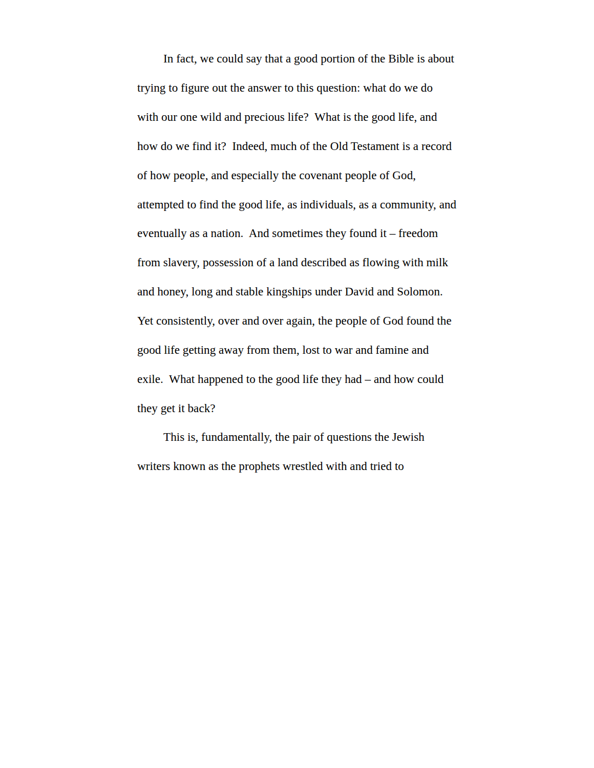In fact, we could say that a good portion of the Bible is about trying to figure out the answer to this question: what do we do with our one wild and precious life? What is the good life, and how do we find it? Indeed, much of the Old Testament is a record of how people, and especially the covenant people of God, attempted to find the good life, as individuals, as a community, and eventually as a nation. And sometimes they found it – freedom from slavery, possession of a land described as flowing with milk and honey, long and stable kingships under David and Solomon. Yet consistently, over and over again, the people of God found the good life getting away from them, lost to war and famine and exile. What happened to the good life they had – and how could they get it back?
This is, fundamentally, the pair of questions the Jewish writers known as the prophets wrestled with and tried to